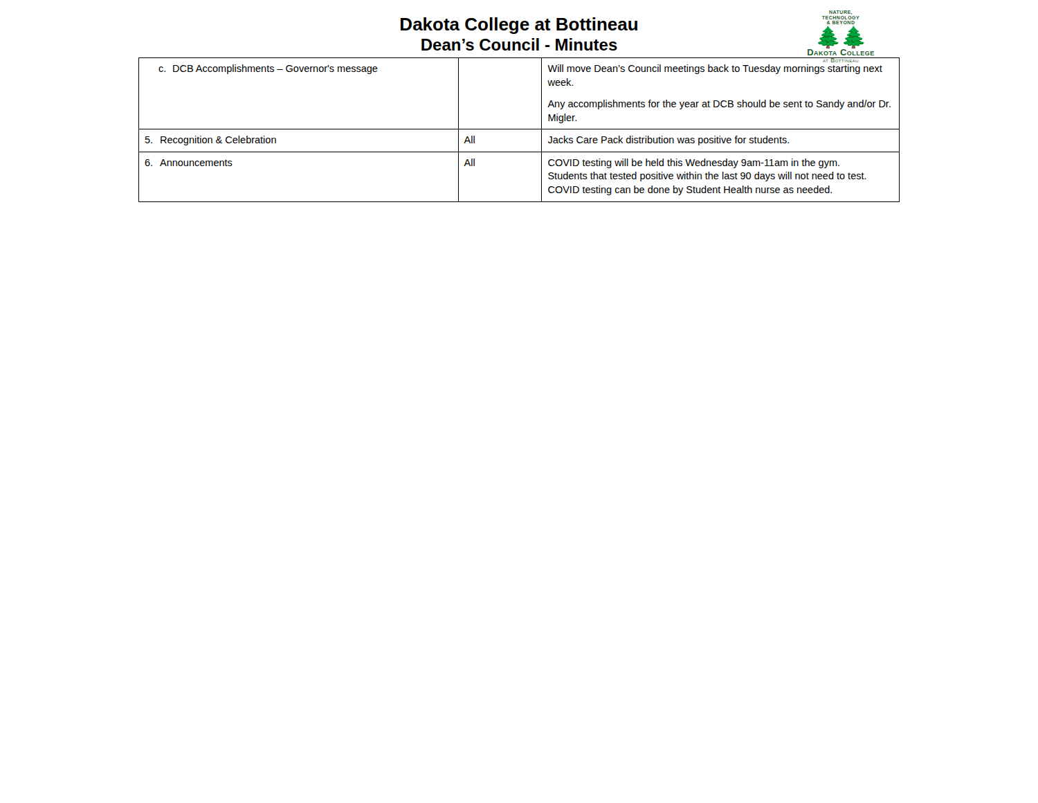Nature,
Technology
& Beyond
🌲🌲
Dakota College
at Bottineau
Dakota College at Bottineau
Dean’s Council - Minutes
| c. DCB Accomplishments – Governor's message | | Will move Dean’s Council meetings back to Tuesday mornings starting next week. Any accomplishments for the year at DCB should be sent to Sandy and/or Dr. Migler. |
| 5. Recognition & Celebration | All | Jacks Care Pack distribution was positive for students. |
| 6. Announcements | All | COVID testing will be held this Wednesday 9am-11am in the gym. Students that tested positive within the last 90 days will not need to test. COVID testing can be done by Student Health nurse as needed. |